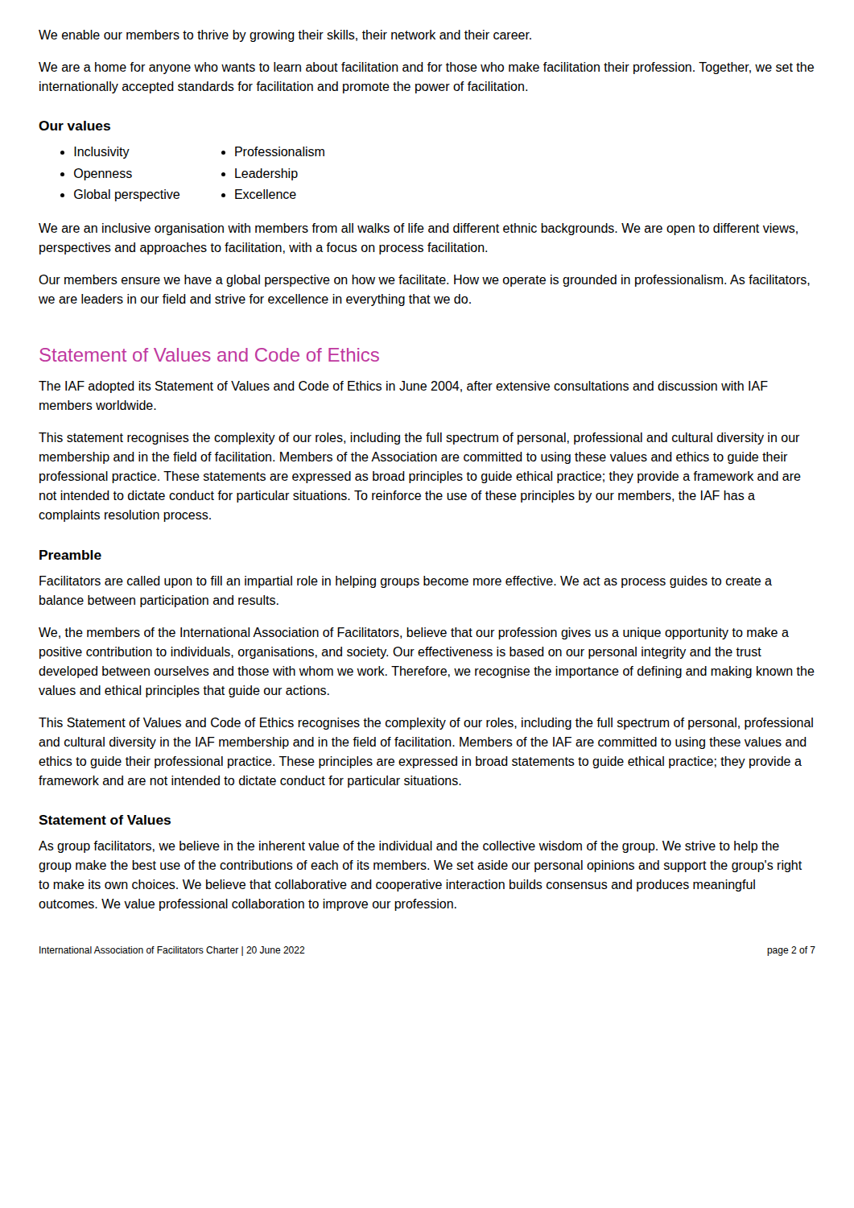We enable our members to thrive by growing their skills, their network and their career.
We are a home for anyone who wants to learn about facilitation and for those who make facilitation their profession. Together, we set the internationally accepted standards for facilitation and promote the power of facilitation.
Our values
| Inclusivity | Professionalism |
| Openness | Leadership |
| Global perspective | Excellence |
We are an inclusive organisation with members from all walks of life and different ethnic backgrounds. We are open to different views, perspectives and approaches to facilitation, with a focus on process facilitation.
Our members ensure we have a global perspective on how we facilitate. How we operate is grounded in professionalism. As facilitators, we are leaders in our field and strive for excellence in everything that we do.
Statement of Values and Code of Ethics
The IAF adopted its Statement of Values and Code of Ethics in June 2004, after extensive consultations and discussion with IAF members worldwide.
This statement recognises the complexity of our roles, including the full spectrum of personal, professional and cultural diversity in our membership and in the field of facilitation. Members of the Association are committed to using these values and ethics to guide their professional practice. These statements are expressed as broad principles to guide ethical practice; they provide a framework and are not intended to dictate conduct for particular situations. To reinforce the use of these principles by our members, the IAF has a complaints resolution process.
Preamble
Facilitators are called upon to fill an impartial role in helping groups become more effective. We act as process guides to create a balance between participation and results.
We, the members of the International Association of Facilitators, believe that our profession gives us a unique opportunity to make a positive contribution to individuals, organisations, and society. Our effectiveness is based on our personal integrity and the trust developed between ourselves and those with whom we work. Therefore, we recognise the importance of defining and making known the values and ethical principles that guide our actions.
This Statement of Values and Code of Ethics recognises the complexity of our roles, including the full spectrum of personal, professional and cultural diversity in the IAF membership and in the field of facilitation. Members of the IAF are committed to using these values and ethics to guide their professional practice. These principles are expressed in broad statements to guide ethical practice; they provide a framework and are not intended to dictate conduct for particular situations.
Statement of Values
As group facilitators, we believe in the inherent value of the individual and the collective wisdom of the group. We strive to help the group make the best use of the contributions of each of its members. We set aside our personal opinions and support the group's right to make its own choices. We believe that collaborative and cooperative interaction builds consensus and produces meaningful outcomes. We value professional collaboration to improve our profession.
International Association of Facilitators Charter | 20 June 2022 page 2 of 7